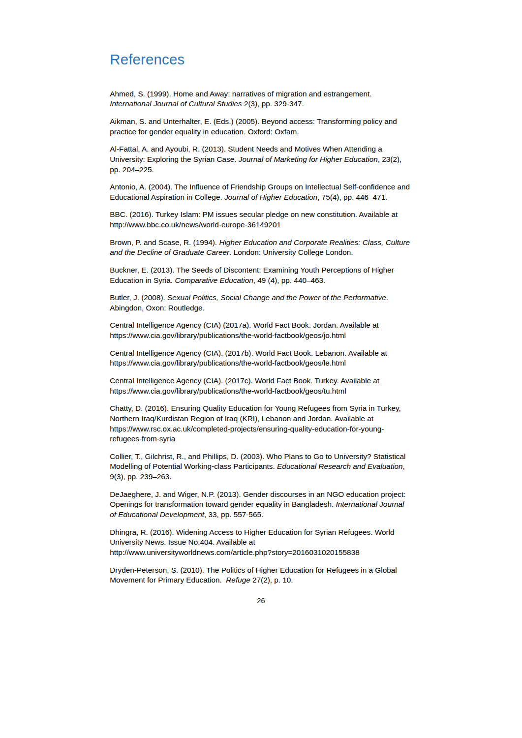References
Ahmed, S. (1999). Home and Away: narratives of migration and estrangement. International Journal of Cultural Studies 2(3), pp. 329-347.
Aikman, S. and Unterhalter, E. (Eds.) (2005). Beyond access: Transforming policy and practice for gender equality in education. Oxford: Oxfam.
Al-Fattal, A. and Ayoubi, R. (2013). Student Needs and Motives When Attending a University: Exploring the Syrian Case. Journal of Marketing for Higher Education, 23(2), pp. 204–225.
Antonio, A. (2004). The Influence of Friendship Groups on Intellectual Self-confidence and Educational Aspiration in College. Journal of Higher Education, 75(4), pp. 446–471.
BBC. (2016). Turkey Islam: PM issues secular pledge on new constitution. Available at http://www.bbc.co.uk/news/world-europe-36149201
Brown, P. and Scase, R. (1994). Higher Education and Corporate Realities: Class, Culture and the Decline of Graduate Career. London: University College London.
Buckner, E. (2013). The Seeds of Discontent: Examining Youth Perceptions of Higher Education in Syria. Comparative Education, 49 (4), pp. 440–463.
Butler, J. (2008). Sexual Politics, Social Change and the Power of the Performative. Abingdon, Oxon: Routledge.
Central Intelligence Agency (CIA) (2017a). World Fact Book. Jordan. Available at https://www.cia.gov/library/publications/the-world-factbook/geos/jo.html
Central Intelligence Agency (CIA). (2017b). World Fact Book. Lebanon. Available at https://www.cia.gov/library/publications/the-world-factbook/geos/le.html
Central Intelligence Agency (CIA). (2017c). World Fact Book. Turkey. Available at https://www.cia.gov/library/publications/the-world-factbook/geos/tu.html
Chatty, D. (2016). Ensuring Quality Education for Young Refugees from Syria in Turkey, Northern Iraq/Kurdistan Region of Iraq (KRI), Lebanon and Jordan. Available at https://www.rsc.ox.ac.uk/completed-projects/ensuring-quality-education-for-young-refugees-from-syria
Collier, T., Gilchrist, R., and Phillips, D. (2003). Who Plans to Go to University? Statistical Modelling of Potential Working-class Participants. Educational Research and Evaluation, 9(3), pp. 239–263.
DeJaeghere, J. and Wiger, N.P. (2013). Gender discourses in an NGO education project: Openings for transformation toward gender equality in Bangladesh. International Journal of Educational Development, 33, pp. 557-565.
Dhingra, R. (2016). Widening Access to Higher Education for Syrian Refugees. World University News. Issue No:404. Available at http://www.universityworldnews.com/article.php?story=2016031020155838
Dryden-Peterson, S. (2010). The Politics of Higher Education for Refugees in a Global Movement for Primary Education. Refuge 27(2), p. 10.
26